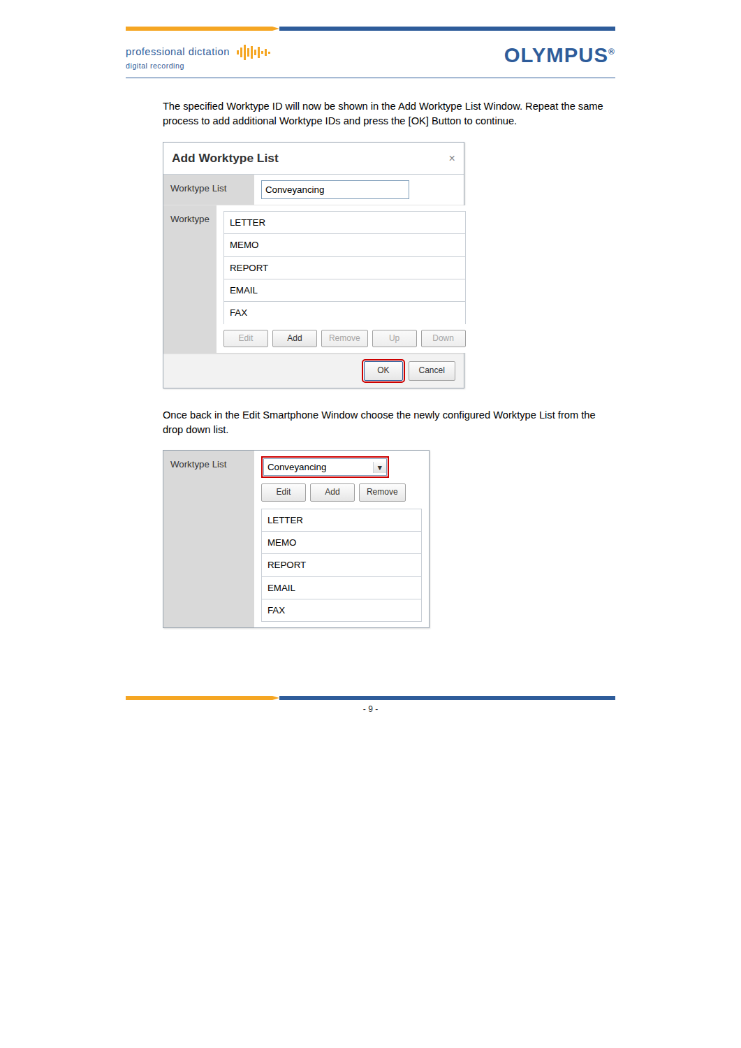professional dictation
digital recording
OLYMPUS®
The specified Worktype ID will now be shown in the Add Worktype List Window. Repeat the same process to add additional Worktype IDs and press the [OK] Button to continue.
Add Worktype List ×
Worktype List
Conveyancing
Worktype
LETTER
MEMO
REPORT
EMAIL
FAX
Edit Add Remove Up Down
OK Cancel
Once back in the Edit Smartphone Window choose the newly configured Worktype List from the drop down list.
Worktype List
Conveyancing ▼
Edit Add Remove
LETTER
MEMO
REPORT
EMAIL
FAX
- 9 -